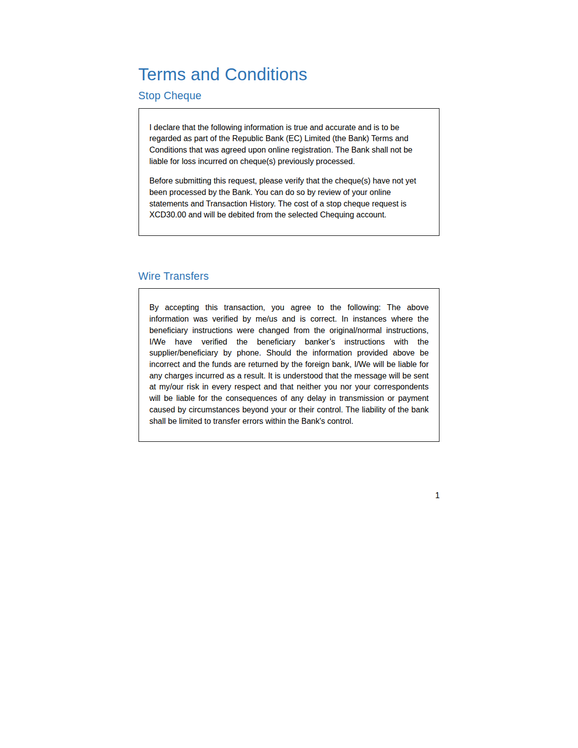Terms and Conditions
Stop Cheque
I declare that the following information is true and accurate and is to be regarded as part of the Republic Bank (EC) Limited (the Bank) Terms and Conditions that was agreed upon online registration. The Bank shall not be liable for loss incurred on cheque(s) previously processed.
Before submitting this request, please verify that the cheque(s) have not yet been processed by the Bank. You can do so by review of your online statements and Transaction History. The cost of a stop cheque request is XCD30.00 and will be debited from the selected Chequing account.
Wire Transfers
By accepting this transaction, you agree to the following: The above information was verified by me/us and is correct. In instances where the beneficiary instructions were changed from the original/normal instructions, I/We have verified the beneficiary banker’s instructions with the supplier/beneficiary by phone. Should the information provided above be incorrect and the funds are returned by the foreign bank, I/We will be liable for any charges incurred as a result. It is understood that the message will be sent at my/our risk in every respect and that neither you nor your correspondents will be liable for the consequences of any delay in transmission or payment caused by circumstances beyond your or their control. The liability of the bank shall be limited to transfer errors within the Bank's control.
1